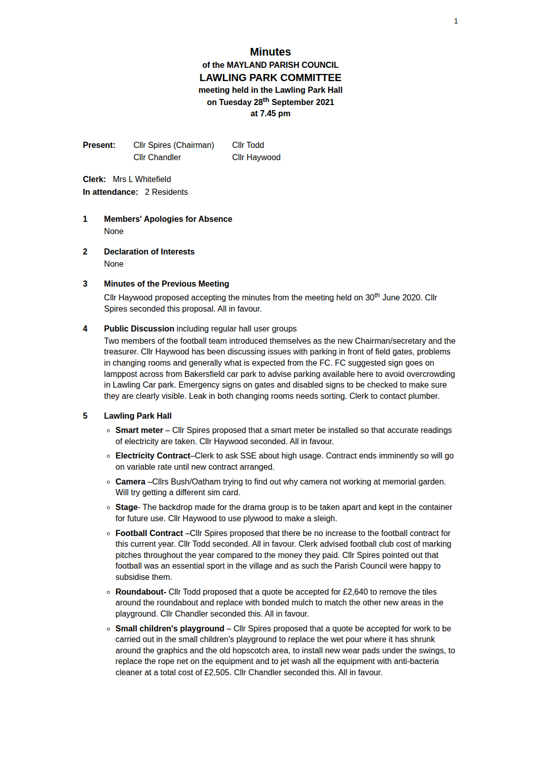1
Minutes
of the MAYLAND PARISH COUNCIL
LAWLING PARK COMMITTEE
meeting held in the Lawling Park Hall
on Tuesday 28th September 2021
at 7.45 pm
| Present: | Cllr Spires (Chairman) | Cllr Todd |
| | Cllr Chandler | Cllr Haywood |
Clerk: Mrs L Whitefield
In attendance: 2 Residents
Members' Apologies for Absence
None
Declaration of Interests
None
Minutes of the Previous Meeting
Cllr Haywood proposed accepting the minutes from the meeting held on 30th June 2020. Cllr Spires seconded this proposal. All in favour.
Public Discussion including regular hall user groups
Two members of the football team introduced themselves as the new Chairman/secretary and the treasurer. Cllr Haywood has been discussing issues with parking in front of field gates, problems in changing rooms and generally what is expected from the FC. FC suggested sign goes on lamppost across from Bakersfield car park to advise parking available here to avoid overcrowding in Lawling Car park. Emergency signs on gates and disabled signs to be checked to make sure they are clearly visible. Leak in both changing rooms needs sorting. Clerk to contact plumber.
Lawling Park Hall
Smart meter – Cllr Spires proposed that a smart meter be installed so that accurate readings of electricity are taken. Cllr Haywood seconded. All in favour.
Electricity Contract–Clerk to ask SSE about high usage. Contract ends imminently so will go on variable rate until new contract arranged.
Camera –Cllrs Bush/Oatham trying to find out why camera not working at memorial garden. Will try getting a different sim card.
Stage- The backdrop made for the drama group is to be taken apart and kept in the container for future use. Cllr Haywood to use plywood to make a sleigh.
Football Contract –Cllr Spires proposed that there be no increase to the football contract for this current year. Cllr Todd seconded. All in favour. Clerk advised football club cost of marking pitches throughout the year compared to the money they paid. Cllr Spires pointed out that football was an essential sport in the village and as such the Parish Council were happy to subsidise them.
Roundabout- Cllr Todd proposed that a quote be accepted for £2,640 to remove the tiles around the roundabout and replace with bonded mulch to match the other new areas in the playground. Cllr Chandler seconded this. All in favour.
Small children's playground – Cllr Spires proposed that a quote be accepted for work to be carried out in the small children's playground to replace the wet pour where it has shrunk around the graphics and the old hopscotch area, to install new wear pads under the swings, to replace the rope net on the equipment and to jet wash all the equipment with anti-bacteria cleaner at a total cost of £2,505. Cllr Chandler seconded this. All in favour.